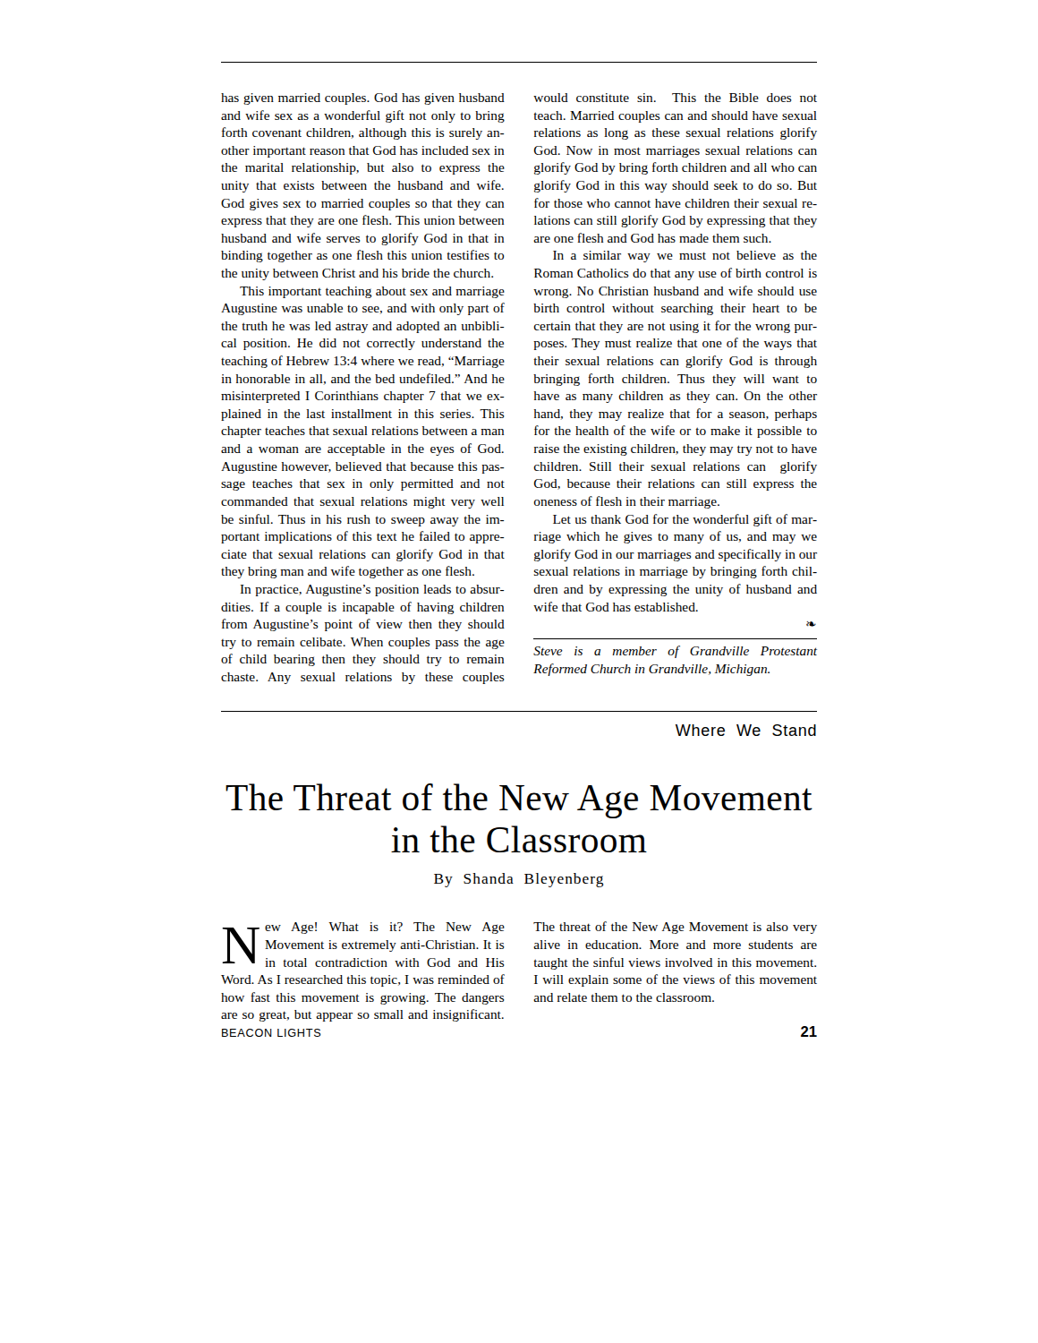has given married couples. God has given husband and wife sex as a wonderful gift not only to bring forth covenant children, although this is surely another important reason that God has included sex in the marital relationship, but also to express the unity that exists between the husband and wife. God gives sex to married couples so that they can express that they are one flesh. This union between husband and wife serves to glorify God in that in binding together as one flesh this union testifies to the unity between Christ and his bride the church.
This important teaching about sex and marriage Augustine was unable to see, and with only part of the truth he was led astray and adopted an unbiblical position. He did not correctly understand the teaching of Hebrew 13:4 where we read, “Marriage in honorable in all, and the bed undefiled.” And he misinterpreted I Corinthians chapter 7 that we explained in the last installment in this series. This chapter teaches that sexual relations between a man and a woman are acceptable in the eyes of God. Augustine however, believed that because this passage teaches that sex in only permitted and not commanded that sexual relations might very well be sinful. Thus in his rush to sweep away the important implications of this text he failed to appreciate that sexual relations can glorify God in that they bring man and wife together as one flesh.
In practice, Augustine’s position leads to absurdities. If a couple is incapable of having children from Augustine’s point of view then they should try to remain celibate. When couples pass the age of child bearing then they should try to remain chaste. Any sexual relations by these couples would constitute sin. This the Bible does not teach. Married couples can and should have sexual relations as long as these sexual relations glorify God. Now in most marriages sexual relations can glorify God by bring forth children and all who can glorify God in this way should seek to do so. But for those who cannot have children their sexual relations can still glorify God by expressing that they are one flesh and God has made them such.
In a similar way we must not believe as the Roman Catholics do that any use of birth control is wrong. No Christian husband and wife should use birth control without searching their heart to be certain that they are not using it for the wrong purposes. They must realize that one of the ways that their sexual relations can glorify God is through bringing forth children. Thus they will want to have as many children as they can. On the other hand, they may realize that for a season, perhaps for the health of the wife or to make it possible to raise the existing children, they may try not to have children. Still their sexual relations can glorify God, because their relations can still express the oneness of flesh in their marriage.
Let us thank God for the wonderful gift of marriage which he gives to many of us, and may we glorify God in our marriages and specifically in our sexual relations in marriage by bringing forth children and by expressing the unity of husband and wife that God has established.
❧
Steve is a member of Grandville Protestant Reformed Church in Grandville, Michigan.
Where We Stand
The Threat of the New Age Movement
in the Classroom
By Shanda Bleyenberg
New Age! What is it? The New Age Movement is extremely anti-Christian. It is in total contradiction with God and His Word. As I researched this topic, I was reminded of how fast this movement is growing. The dangers are so great, but appear so small and insignificant. The threat of the New Age Movement is also very alive in education. More and more students are taught the sinful views involved in this movement. I will explain some of the views of this movement and relate them to the classroom.
BEACON LIGHTS
21